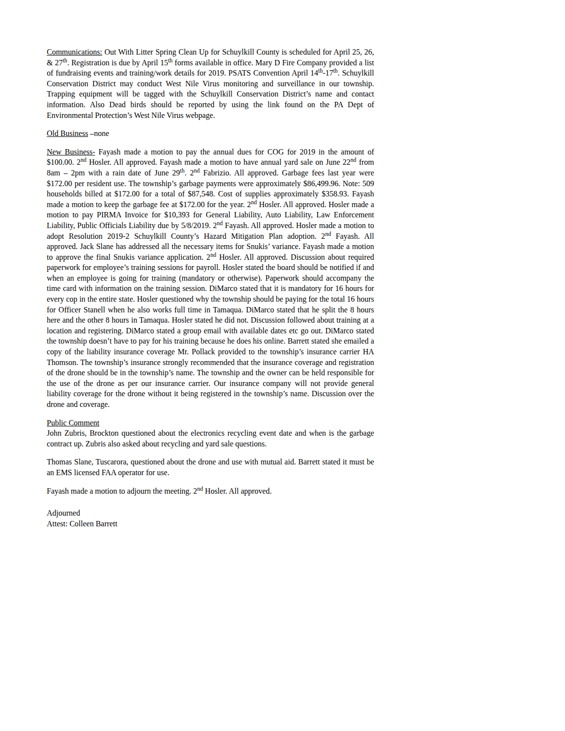Communications: Out With Litter Spring Clean Up for Schuylkill County is scheduled for April 25, 26, & 27th. Registration is due by April 15th forms available in office. Mary D Fire Company provided a list of fundraising events and training/work details for 2019. PSATS Convention April 14th-17th. Schuylkill Conservation District may conduct West Nile Virus monitoring and surveillance in our township. Trapping equipment will be tagged with the Schuylkill Conservation District’s name and contact information. Also Dead birds should be reported by using the link found on the PA Dept of Environmental Protection’s West Nile Virus webpage.
Old Business –none
New Business- Fayash made a motion to pay the annual dues for COG for 2019 in the amount of $100.00. 2nd Hosler. All approved. Fayash made a motion to have annual yard sale on June 22nd from 8am – 2pm with a rain date of June 29th. 2nd Fabrizio. All approved. Garbage fees last year were $172.00 per resident use. The township’s garbage payments were approximately $86,499.96. Note: 509 households billed at $172.00 for a total of $87,548. Cost of supplies approximately $358.93. Fayash made a motion to keep the garbage fee at $172.00 for the year. 2nd Hosler. All approved. Hosler made a motion to pay PIRMA Invoice for $10,393 for General Liability, Auto Liability, Law Enforcement Liability, Public Officials Liability due by 5/8/2019. 2nd Fayash. All approved. Hosler made a motion to adopt Resolution 2019-2 Schuylkill County’s Hazard Mitigation Plan adoption. 2nd Fayash. All approved. Jack Slane has addressed all the necessary items for Snukis’ variance. Fayash made a motion to approve the final Snukis variance application. 2nd Hosler. All approved. Discussion about required paperwork for employee’s training sessions for payroll. Hosler stated the board should be notified if and when an employee is going for training (mandatory or otherwise). Paperwork should accompany the time card with information on the training session. DiMarco stated that it is mandatory for 16 hours for every cop in the entire state. Hosler questioned why the township should be paying for the total 16 hours for Officer Stanell when he also works full time in Tamaqua. DiMarco stated that he split the 8 hours here and the other 8 hours in Tamaqua. Hosler stated he did not. Discussion followed about training at a location and registering. DiMarco stated a group email with available dates etc go out. DiMarco stated the township doesn’t have to pay for his training because he does his online. Barrett stated she emailed a copy of the liability insurance coverage Mr. Pollack provided to the township’s insurance carrier HA Thomson. The township’s insurance strongly recommended that the insurance coverage and registration of the drone should be in the township’s name. The township and the owner can be held responsible for the use of the drone as per our insurance carrier. Our insurance company will not provide general liability coverage for the drone without it being registered in the township’s name. Discussion over the drone and coverage.
Public Comment
John Zubris, Brockton questioned about the electronics recycling event date and when is the garbage contract up. Zubris also asked about recycling and yard sale questions.
Thomas Slane, Tuscarora, questioned about the drone and use with mutual aid. Barrett stated it must be an EMS licensed FAA operator for use.
Fayash made a motion to adjourn the meeting. 2nd Hosler. All approved.
Adjourned
Attest: Colleen Barrett